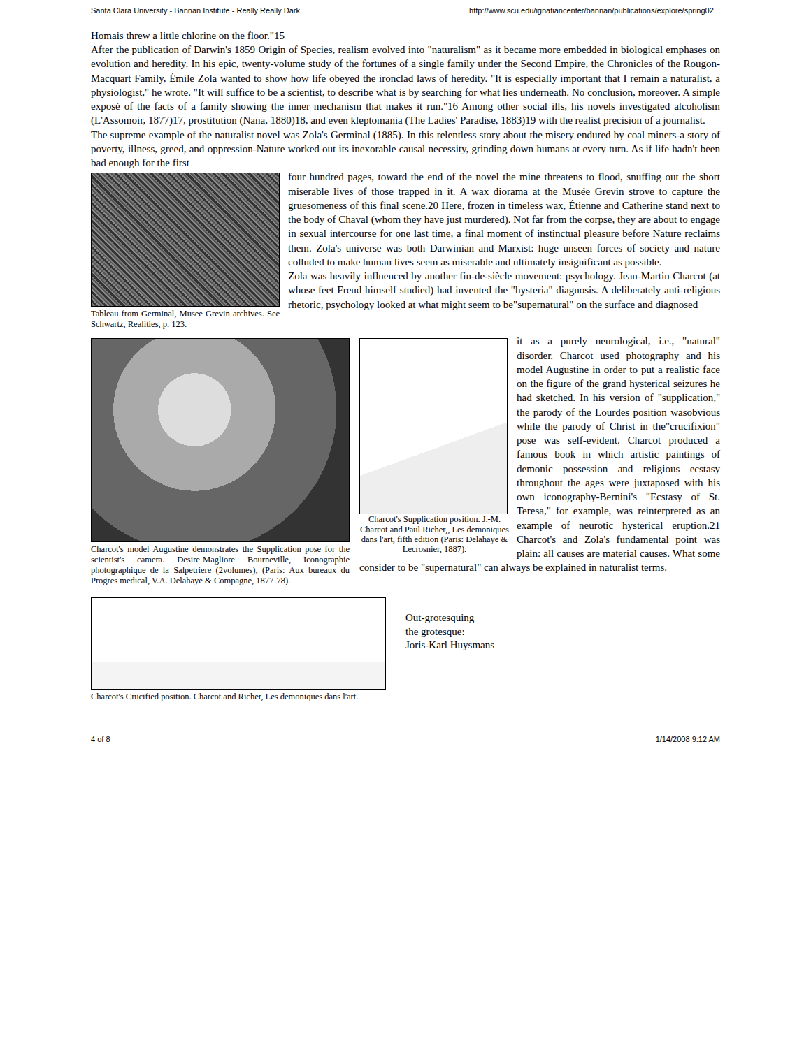Santa Clara University - Bannan Institute - Really Really Dark http://www.scu.edu/ignatiancenter/bannan/publications/explore/spring02...
Homais threw a little chlorine on the floor."15
After the publication of Darwin's 1859 Origin of Species, realism evolved into "naturalism" as it became more embedded in biological emphases on evolution and heredity. In his epic, twenty-volume study of the fortunes of a single family under the Second Empire, the Chronicles of the Rougon-Macquart Family, Émile Zola wanted to show how life obeyed the ironclad laws of heredity. "It is especially important that I remain a naturalist, a physiologist," he wrote. "It will suffice to be a scientist, to describe what is by searching for what lies underneath. No conclusion, moreover. A simple exposé of the facts of a family showing the inner mechanism that makes it run."16 Among other social ills, his novels investigated alcoholism (L'Assomoir, 1877)17, prostitution (Nana, 1880)18, and even kleptomania (The Ladies' Paradise, 1883)19 with the realist precision of a journalist.
The supreme example of the naturalist novel was Zola's Germinal (1885). In this relentless story about the misery endured by coal miners-a story of poverty, illness, greed, and oppression-Nature worked out its inexorable causal necessity, grinding down humans at every turn. As if life hadn't been bad enough for the first
Tableau from Germinal, Musee Grevin archives. See Schwartz, Realities, p. 123.
four hundred pages, toward the end of the novel the mine threatens to flood, snuffing out the short miserable lives of those trapped in it. A wax diorama at the Musée Grevin strove to capture the gruesomeness of this final scene.20 Here, frozen in timeless wax, Étienne and Catherine stand next to the body of Chaval (whom they have just murdered). Not far from the corpse, they are about to engage in sexual intercourse for one last time, a final moment of instinctual pleasure before Nature reclaims them. Zola's universe was both Darwinian and Marxist: huge unseen forces of society and nature colluded to make human lives seem as miserable and ultimately insignificant as possible.
Zola was heavily influenced by another fin-de-siècle movement: psychology. Jean-Martin Charcot (at whose feet Freud himself studied) had invented the "hysteria" diagnosis. A deliberately anti-religious rhetoric, psychology looked at what might seem to be"supernatural" on the surface and diagnosed
Charcot's model Augustine demonstrates the Supplication pose for the scientist's camera. Desire-Magliore Bourneville, Iconographie photographique de la Salpetriere (2volumes), (Paris: Aux bureaux du Progres medical, V.A. Delahaye & Compagne, 1877-78).
Charcot's Supplication position. J.-M. Charcot and Paul Richer,, Les demoniques dans l'art, fifth edition (Paris: Delahaye & Lecrosnier, 1887).
it as a purely neurological, i.e., "natural" disorder. Charcot used photography and his model Augustine in order to put a realistic face on the figure of the grand hysterical seizures he had sketched. In his version of "supplication," the parody of the Lourdes position wasobvious while the parody of Christ in the"crucifixion" pose was self-evident. Charcot produced a famous book in which artistic paintings of demonic possession and religious ecstasy throughout the ages were juxtaposed with his own iconography-Bernini's "Ecstasy of St. Teresa," for example, was reinterpreted as an example of neurotic hysterical eruption.21 Charcot's and Zola's fundamental point was plain: all causes are material causes. What some consider to be "supernatural" can always be explained in naturalist terms.
Charcot's Crucified position. Charcot and Richer, Les demoniques dans l'art.
Out-grotesquing
the grotesque:
Joris-Karl Huysmans
4 of 8 1/14/2008 9:12 AM